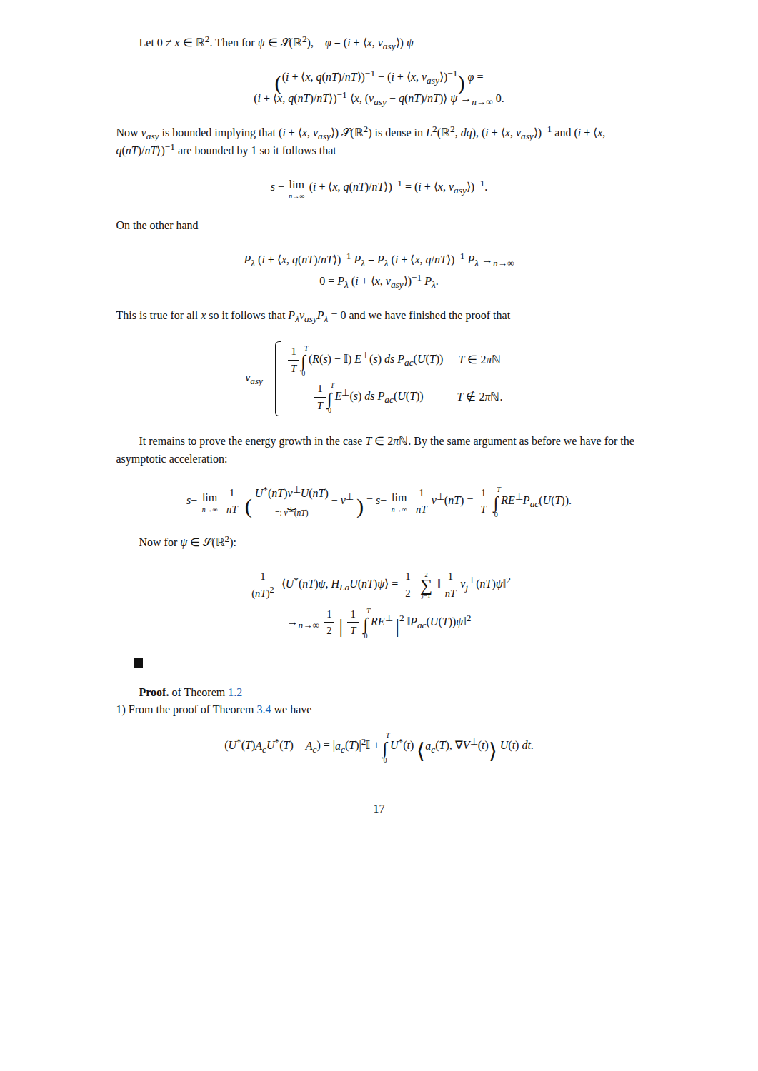Let 0 ≠ x ∈ ℝ2. Then for ψ ∈ 𝒮(ℝ2), φ = (i + ⟨x, vasy⟩) ψ
((i + ⟨x, q(nT)/nT⟩)−1 − (i + ⟨x, vasy⟩)−1) φ = (i + ⟨x, q(nT)/nT⟩)−1 ⟨x, (vasy − q(nT)/nT)⟩ ψ →n→∞ 0.
Now vasy is bounded implying that (i + ⟨x, vasy⟩) 𝒮(ℝ2) is dense in L2(ℝ2, dq), (i + ⟨x, vasy⟩)−1 and (i + ⟨x, q(nT)/nT⟩)−1 are bounded by 1 so it follows that
s − lim n→∞ (i + ⟨x, q(nT)/nT⟩)−1 = (i + ⟨x, vasy⟩)−1.
On the other hand
Pλ (i + ⟨x, q(nT)/nT⟩)−1 Pλ = Pλ (i + ⟨x, q/nT⟩)−1 Pλ →n→∞ 0 = Pλ (i + ⟨x, vasy⟩)−1 Pλ.
This is true for all x so it follows that Pλ vasy Pλ = 0 and we have finished the proof that
vasy =
| 1 T ∫ T 0 ( R ( s ) − 𝕀) E ⊥ ( s ) ds P ac ( U ( T )) | T ∈ 2 π ℕ |
| − 1 T ∫ T 0 E ⊥ ( s ) ds P ac ( U ( T )) | T ∉ 2 π ℕ. |
It remains to prove the energy growth in the case T ∈ 2π ℕ. By the same argument as before we have for the asymptotic acceleration:
s− lim n→∞ 1 nT ( U*(nT)v⊥U(nT) ⏟ =: v⊥(nT) − v⊥ ) = s− lim n→∞ 1 nT v⊥(nT) = 1 T ∫T 0 RE⊥Pac(U(T)).
Now for ψ ∈ 𝒮(ℝ2):
1(nT)2 ⟨U*(nT)ψ, HLa U(nT)ψ⟩ = 12 2∑j=1 ‖1 nT vj⊥(nT)ψ‖2 →n→∞ 12 | 1 T ∫T 0 RE⊥ |2 ‖Pac(U(T))ψ‖2
Proof. of Theorem 1.2
1) From the proof of Theorem 3.4 we have
(U*(T)Ac U*(T) − Ac) = |ac(T)|2𝕀 + ∫T 0 U*(t) ⟨ac(T), ∇V⊥(t)⟩ U(t) dt.
17